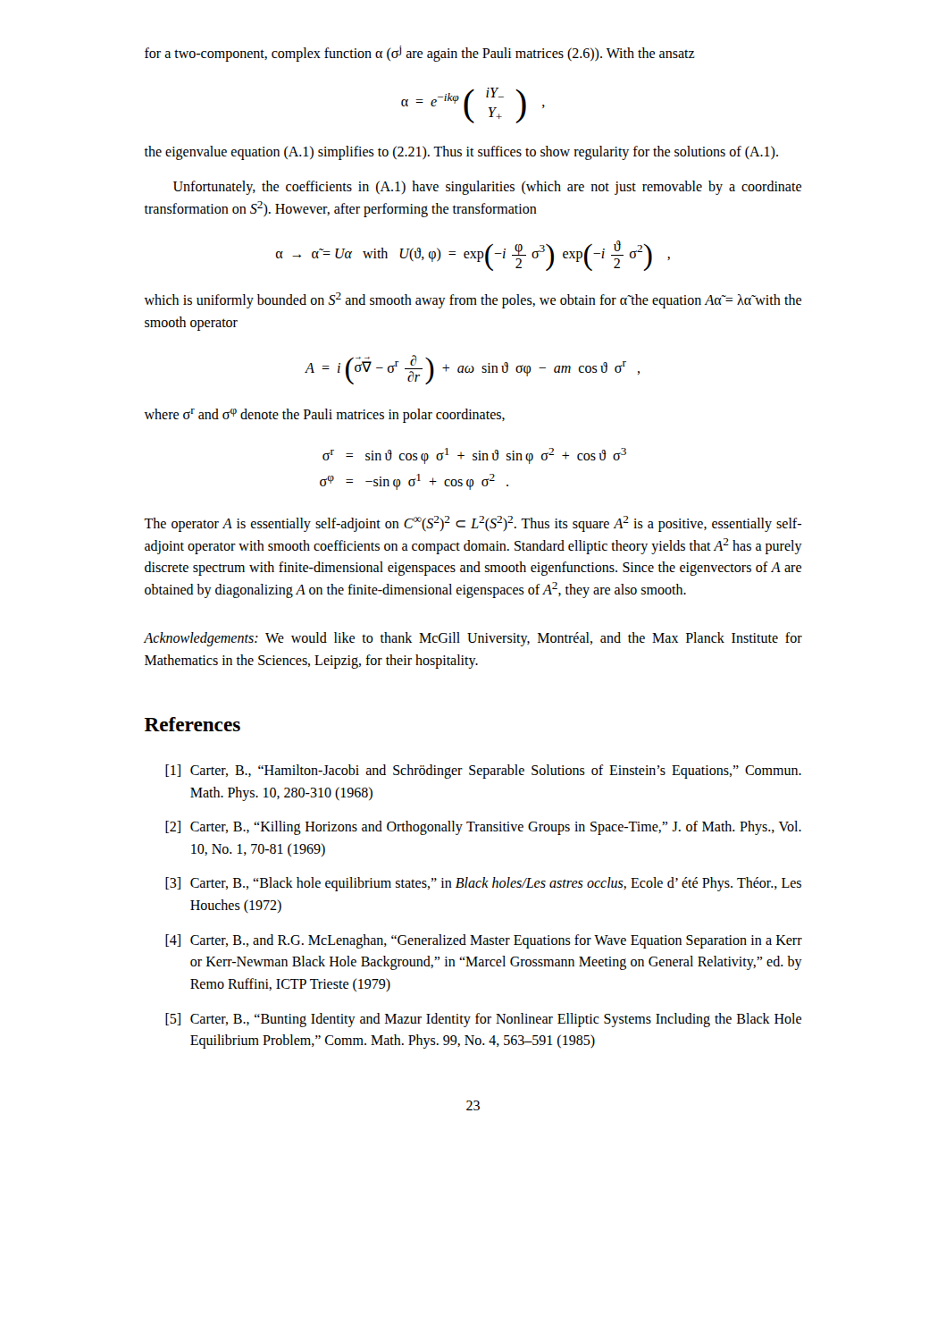for a two-component, complex function α (σj are again the Pauli matrices (2.6)). With the ansatz
α = e−ikφ (
| iY − |
| Y + |
) ,
the eigenvalue equation (A.1) simplifies to (2.21). Thus it suffices to show regularity for the solutions of (A.1).
Unfortunately, the coefficients in (A.1) have singularities (which are not just removable by a coordinate transformation on S2). However, after performing the transformation
α → α̃ = Uα with U(ϑ, φ) = exp(−i φ 2 σ3) exp(−i ϑ 2 σ2) ,
which is uniformly bounded on S2 and smooth away from the poles, we obtain for α̃ the equation Aα̃ = λα̃ with the smooth operator
A = i (σ∇ − σr ∂∂r) + aω sin ϑ σφ − am cos ϑ σr ,
where σr and σφ denote the Pauli matrices in polar coordinates,
| σ r | = | sin ϑ cos φ σ 1 + sin ϑ sin φ σ 2 + cos ϑ σ 3 |
| σ φ | = | −sin φ σ 1 + cos φ σ 2 . |
The operator A is essentially self-adjoint on C∞(S2)2 ⊂ L2(S2)2. Thus its square A2 is a positive, essentially self-adjoint operator with smooth coefficients on a compact domain. Standard elliptic theory yields that A2 has a purely discrete spectrum with finite-dimensional eigenspaces and smooth eigenfunctions. Since the eigenvectors of A are obtained by diagonalizing A on the finite-dimensional eigenspaces of A2, they are also smooth.
Acknowledgements: We would like to thank McGill University, Montréal, and the Max Planck Institute for Mathematics in the Sciences, Leipzig, for their hospitality.
References
[1] Carter, B., “Hamilton-Jacobi and Schrödinger Separable Solutions of Einstein’s Equations,” Commun. Math. Phys. 10, 280-310 (1968)
[2] Carter, B., “Killing Horizons and Orthogonally Transitive Groups in Space-Time,” J. of Math. Phys., Vol. 10, No. 1, 70-81 (1969)
[3] Carter, B., “Black hole equilibrium states,” in Black holes/Les astres occlus, Ecole d’ été Phys. Théor., Les Houches (1972)
[4] Carter, B., and R.G. McLenaghan, “Generalized Master Equations for Wave Equation Separation in a Kerr or Kerr-Newman Black Hole Background,” in “Marcel Grossmann Meeting on General Relativity,” ed. by Remo Ruffini, ICTP Trieste (1979)
[5] Carter, B., “Bunting Identity and Mazur Identity for Nonlinear Elliptic Systems Including the Black Hole Equilibrium Problem,” Comm. Math. Phys. 99, No. 4, 563–591 (1985)
23